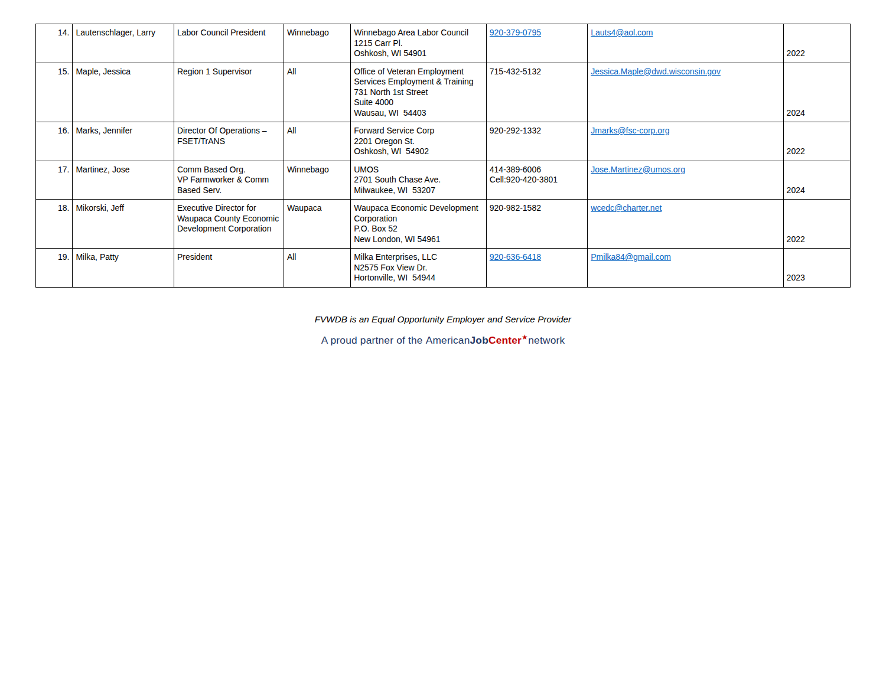| 14. | Lautenschlager, Larry | Labor Council President | Winnebago | Winnebago Area Labor Council 1215 Carr Pl. Oshkosh, WI 54901 | 920-379-0795 | Lauts4@aol.com | 2022 |
| 15. | Maple, Jessica | Region 1 Supervisor | All | Office of Veteran Employment Services Employment & Training 731 North 1st Street Suite 4000 Wausau, WI 54403 | 715-432-5132 | Jessica.Maple@dwd.wisconsin.gov | 2024 |
| 16. | Marks, Jennifer | Director Of Operations – FSET/TrANS | All | Forward Service Corp 2201 Oregon St. Oshkosh, WI 54902 | 920-292-1332 | Jmarks@fsc-corp.org | 2022 |
| 17. | Martinez, Jose | Comm Based Org. VP Farmworker & Comm Based Serv. | Winnebago | UMOS 2701 South Chase Ave. Milwaukee, WI 53207 | 414-389-6006 Cell:920-420-3801 | Jose.Martinez@umos.org | 2024 |
| 18. | Mikorski, Jeff | Executive Director for Waupaca County Economic Development Corporation | Waupaca | Waupaca Economic Development Corporation P.O. Box 52 New London, WI 54961 | 920-982-1582 | wcedc@charter.net | 2022 |
| 19. | Milka, Patty | President | All | Milka Enterprises, LLC N2575 Fox View Dr. Hortonville, WI 54944 | 920-636-6418 | Pmilka84@gmail.com | 2023 |
FVWDB is an Equal Opportunity Employer and Service Provider
A proud partner of the American Job Center★network